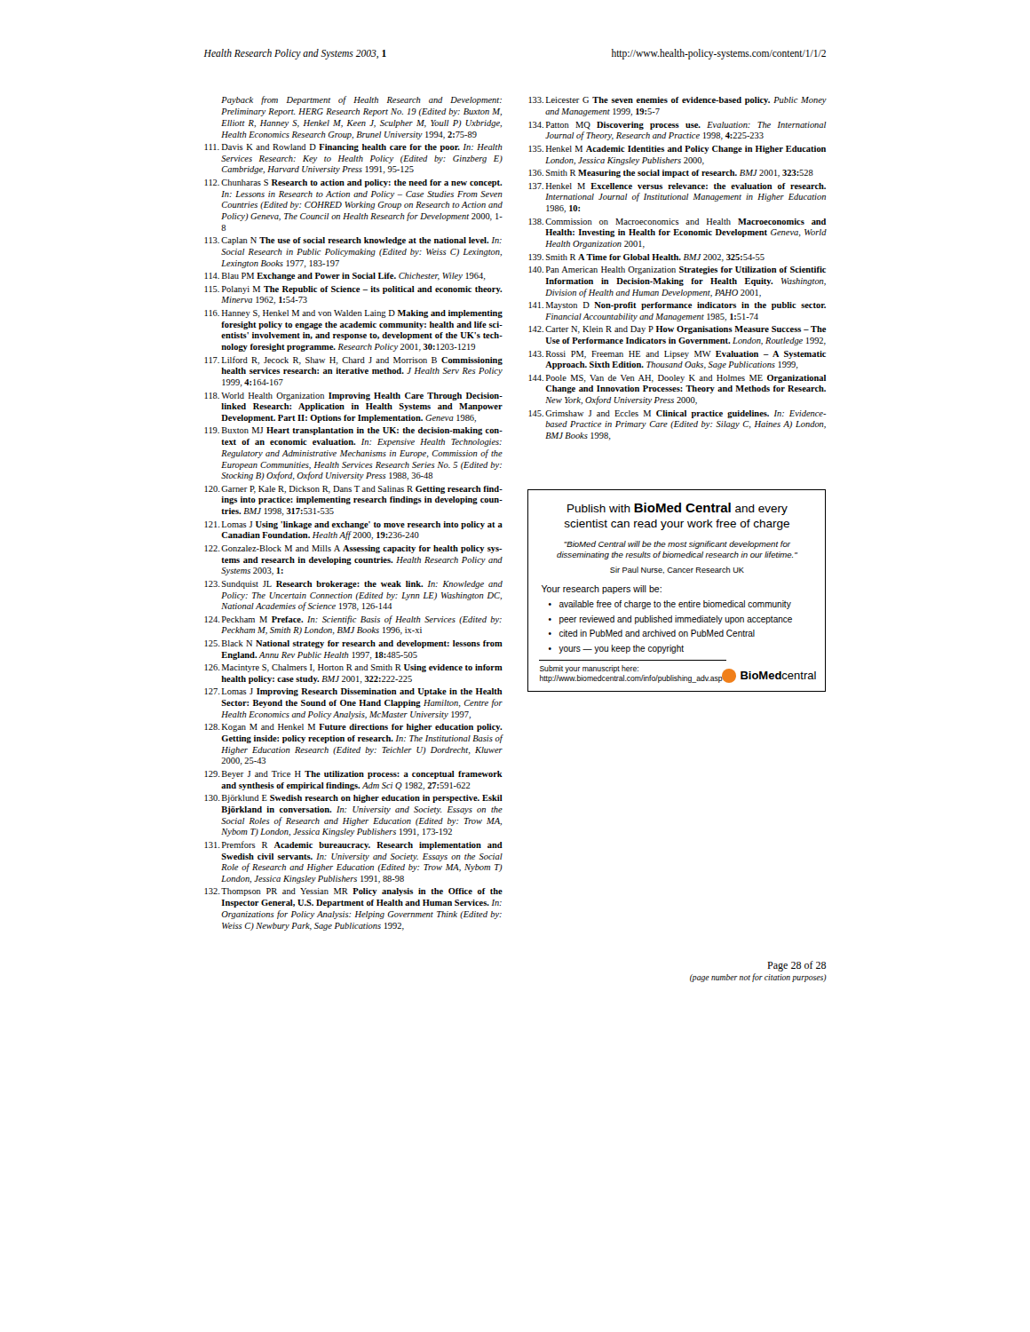Health Research Policy and Systems 2003, 1
http://www.health-policy-systems.com/content/1/1/2
Payback from Department of Health Research and Development: Preliminary Report. HERG Research Report No. 19 (Edited by: Buxton M, Elliott R, Hanney S, Henkel M, Keen J, Sculpher M, Youll P) Uxbridge, Health Economics Research Group, Brunel University 1994, 2: 75-89
111. Davis K and Rowland D Financing health care for the poor. In: Health Services Research: Key to Health Policy (Edited by: Ginzberg E) Cambridge, Harvard University Press 1991, 95-125
112. Chunharas S Research to action and policy: the need for a new concept. In: Lessons in Research to Action and Policy – Case Studies From Seven Countries (Edited by: COHRED Working Group on Research to Action and Policy) Geneva, The Council on Health Research for Development 2000, 1-8
113. Caplan N The use of social research knowledge at the national level. In: Social Research in Public Policymaking (Edited by: Weiss C) Lexington, Lexington Books 1977, 183-197
114. Blau PM Exchange and Power in Social Life. Chichester, Wiley 1964,
115. Polanyi M The Republic of Science – its political and economic theory. Minerva 1962, 1: 54-73
116. Hanney S, Henkel M and von Walden Laing D Making and implementing foresight policy to engage the academic community: health and life scientists' involvement in, and response to, development of the UK's technology foresight programme. Research Policy 2001, 30: 1203-1219
117. Lilford R, Jecock R, Shaw H, Chard J and Morrison B Commissioning health services research: an iterative method. J Health Serv Res Policy 1999, 4: 164-167
118. World Health Organization Improving Health Care Through Decision-linked Research: Application in Health Systems and Manpower Development. Part II: Options for Implementation. Geneva 1986,
119. Buxton MJ Heart transplantation in the UK: the decision-making context of an economic evaluation. In: Expensive Health Technologies: Regulatory and Administrative Mechanisms in Europe, Commission of the European Communities, Health Services Research Series No. 5 (Edited by: Stocking B) Oxford, Oxford University Press 1988, 36-48
120. Garner P, Kale R, Dickson R, Dans T and Salinas R Getting research findings into practice: implementing research findings in developing countries. BMJ 1998, 317: 531-535
121. Lomas J Using 'linkage and exchange' to move research into policy at a Canadian Foundation. Health Aff 2000, 19: 236-240
122. Gonzalez-Block M and Mills A Assessing capacity for health policy systems and research in developing countries. Health Research Policy and Systems 2003, 1:
123. Sundquist JL Research brokerage: the weak link. In: Knowledge and Policy: The Uncertain Connection (Edited by: Lynn LE) Washington DC, National Academies of Science 1978, 126-144
124. Peckham M Preface. In: Scientific Basis of Health Services (Edited by: Peckham M, Smith R) London, BMJ Books 1996, ix-xi
125. Black N National strategy for research and development: lessons from England. Annu Rev Public Health 1997, 18: 485-505
126. Macintyre S, Chalmers I, Horton R and Smith R Using evidence to inform health policy: case study. BMJ 2001, 322: 222-225
127. Lomas J Improving Research Dissemination and Uptake in the Health Sector: Beyond the Sound of One Hand Clapping Hamilton, Centre for Health Economics and Policy Analysis, McMaster University 1997,
128. Kogan M and Henkel M Future directions for higher education policy. Getting inside: policy reception of research. In: The Institutional Basis of Higher Education Research (Edited by: Teichler U) Dordrecht, Kluwer 2000, 25-43
129. Beyer J and Trice H The utilization process: a conceptual framework and synthesis of empirical findings. Adm Sci Q 1982, 27: 591-622
130. Björklund E Swedish research on higher education in perspective. Eskil Björkland in conversation. In: University and Society. Essays on the Social Roles of Research and Higher Education (Edited by: Trow MA, Nybom T) London, Jessica Kingsley Publishers 1991, 173-192
131. Premfors R Academic bureaucracy. Research implementation and Swedish civil servants. In: University and Society. Essays on the Social Role of Research and Higher Education (Edited by: Trow MA, Nybom T) London, Jessica Kingsley Publishers 1991, 88-98
132. Thompson PR and Yessian MR Policy analysis in the Office of the Inspector General, U.S. Department of Health and Human Services. In: Organizations for Policy Analysis: Helping Government Think (Edited by: Weiss C) Newbury Park, Sage Publications 1992,
133. Leicester G The seven enemies of evidence-based policy. Public Money and Management 1999, 19: 5-7
134. Patton MQ Discovering process use. Evaluation: The International Journal of Theory, Research and Practice 1998, 4: 225-233
135. Henkel M Academic Identities and Policy Change in Higher Education London, Jessica Kingsley Publishers 2000,
136. Smith R Measuring the social impact of research. BMJ 2001, 323: 528
137. Henkel M Excellence versus relevance: the evaluation of research. International Journal of Institutional Management in Higher Education 1986, 10:
138. Commission on Macroeconomics and Health Macroeconomics and Health: Investing in Health for Economic Development Geneva, World Health Organization 2001,
139. Smith R A Time for Global Health. BMJ 2002, 325: 54-55
140. Pan American Health Organization Strategies for Utilization of Scientific Information in Decision-Making for Health Equity. Washington, Division of Health and Human Development, PAHO 2001,
141. Mayston D Non-profit performance indicators in the public sector. Financial Accountability and Management 1985, 1: 51-74
142. Carter N, Klein R and Day P How Organisations Measure Success – The Use of Performance Indicators in Government. London, Routledge 1992,
143. Rossi PM, Freeman HE and Lipsey MW Evaluation – A Systematic Approach. Sixth Edition. Thousand Oaks, Sage Publications 1999,
144. Poole MS, Van de Ven AH, Dooley K and Holmes ME Organizational Change and Innovation Processes: Theory and Methods for Research. New York, Oxford University Press 2000,
145. Grimshaw J and Eccles M Clinical practice guidelines. In: Evidence-based Practice in Primary Care (Edited by: Silagy C, Haines A) London, BMJ Books 1998,
Publish with Bio Med Central and every
scientist can read your work free of charge
"BioMed Central will be the most significant development for disseminating the results of biomedical research in our lifetime."
Sir Paul Nurse, Cancer Research UK
Your research papers will be:
available free of charge to the entire biomedical community
peer reviewed and published immediately upon acceptance
cited in PubMed and archived on PubMed Central
yours — you keep the copyright
Submit your manuscript here:
http://www.biomedcentral.com/info/publishing_adv.asp
BioMedcentral
Page 28 of 28
(page number not for citation purposes)